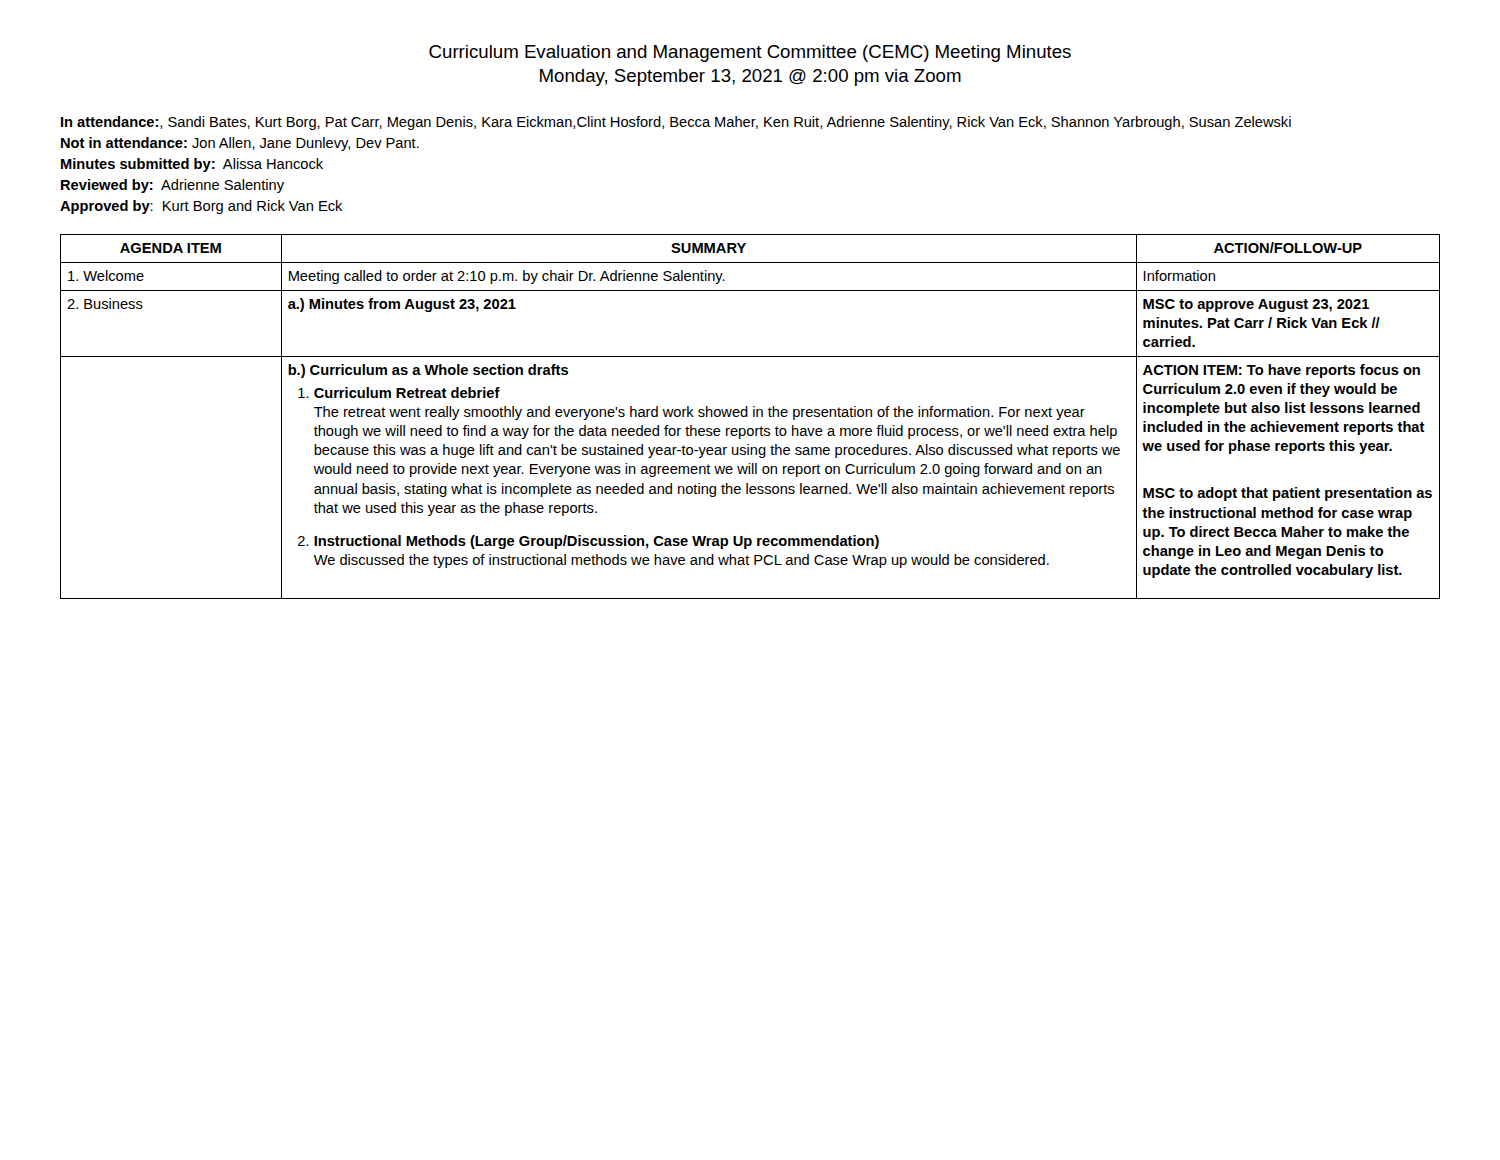Curriculum Evaluation and Management Committee (CEMC) Meeting Minutes
Monday, September 13, 2021 @ 2:00 pm via Zoom
In attendance:, Sandi Bates, Kurt Borg, Pat Carr, Megan Denis, Kara Eickman,Clint Hosford, Becca Maher, Ken Ruit, Adrienne Salentiny, Rick Van Eck, Shannon Yarbrough, Susan Zelewski
Not in attendance: Jon Allen, Jane Dunlevy, Dev Pant.
Minutes submitted by: Alissa Hancock
Reviewed by: Adrienne Salentiny
Approved by: Kurt Borg and Rick Van Eck
| AGENDA ITEM | SUMMARY | ACTION/FOLLOW-UP |
| --- | --- | --- |
| 1. Welcome | Meeting called to order at 2:10 p.m. by chair Dr. Adrienne Salentiny. | Information |
| 2. Business | a.) Minutes from August 23, 2021 | MSC to approve August 23, 2021 minutes. Pat Carr / Rick Van Eck // carried. |
| | b.) Curriculum as a Whole section drafts Curriculum Retreat debrief The retreat went really smoothly and everyone's hard work showed in the presentation of the information. For next year though we will need to find a way for the data needed for these reports to have a more fluid process, or we'll need extra help because this was a huge lift and can't be sustained year-to-year using the same procedures. Also discussed what reports we would need to provide next year. Everyone was in agreement we will on report on Curriculum 2.0 going forward and on an annual basis, stating what is incomplete as needed and noting the lessons learned. We'll also maintain achievement reports that we used this year as the phase reports. Instructional Methods (Large Group/Discussion, Case Wrap Up recommendation) We discussed the types of instructional methods we have and what PCL and Case Wrap up would be considered. | ACTION ITEM: To have reports focus on Curriculum 2.0 even if they would be incomplete but also list lessons learned included in the achievement reports that we used for phase reports this year. MSC to adopt that patient presentation as the instructional method for case wrap up. To direct Becca Maher to make the change in Leo and Megan Denis to update the controlled vocabulary list. |